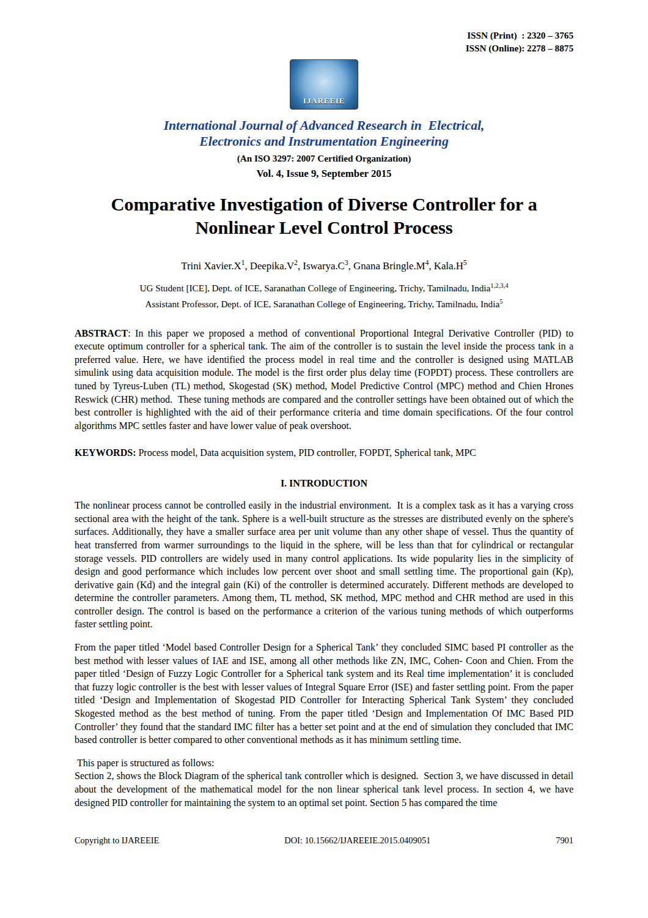ISSN (Print) : 2320 – 3765
ISSN (Online): 2278 – 8875
IJAREEIE
International Journal of Advanced Research in Electrical,
Electronics and Instrumentation Engineering
(An ISO 3297: 2007 Certified Organization)
Vol. 4, Issue 9, September 2015
Comparative Investigation of Diverse Controller for a Nonlinear Level Control Process
Trini Xavier.X1, Deepika.V2, Iswarya.C3, Gnana Bringle.M4, Kala.H5
UG Student [ICE], Dept. of ICE, Saranathan College of Engineering, Trichy, Tamilnadu, India1,2,3,4
Assistant Professor, Dept. of ICE, Saranathan College of Engineering, Trichy, Tamilnadu, India5
ABSTRACT: In this paper we proposed a method of conventional Proportional Integral Derivative Controller (PID) to execute optimum controller for a spherical tank. The aim of the controller is to sustain the level inside the process tank in a preferred value. Here, we have identified the process model in real time and the controller is designed using MATLAB simulink using data acquisition module. The model is the first order plus delay time (FOPDT) process. These controllers are tuned by Tyreus-Luben (TL) method, Skogestad (SK) method, Model Predictive Control (MPC) method and Chien Hrones Reswick (CHR) method. These tuning methods are compared and the controller settings have been obtained out of which the best controller is highlighted with the aid of their performance criteria and time domain specifications. Of the four control algorithms MPC settles faster and have lower value of peak overshoot.
KEYWORDS: Process model, Data acquisition system, PID controller, FOPDT, Spherical tank, MPC
I. INTRODUCTION
The nonlinear process cannot be controlled easily in the industrial environment. It is a complex task as it has a varying cross sectional area with the height of the tank. Sphere is a well-built structure as the stresses are distributed evenly on the sphere's surfaces. Additionally, they have a smaller surface area per unit volume than any other shape of vessel. Thus the quantity of heat transferred from warmer surroundings to the liquid in the sphere, will be less than that for cylindrical or rectangular storage vessels. PID controllers are widely used in many control applications. Its wide popularity lies in the simplicity of design and good performance which includes low percent over shoot and small settling time. The proportional gain (Kp), derivative gain (Kd) and the integral gain (Ki) of the controller is determined accurately. Different methods are developed to determine the controller parameters. Among them, TL method, SK method, MPC method and CHR method are used in this controller design. The control is based on the performance a criterion of the various tuning methods of which outperforms faster settling point.
From the paper titled ‘Model based Controller Design for a Spherical Tank’ they concluded SIMC based PI controller as the best method with lesser values of IAE and ISE, among all other methods like ZN, IMC, Cohen- Coon and Chien. From the paper titled ‘Design of Fuzzy Logic Controller for a Spherical tank system and its Real time implementation’ it is concluded that fuzzy logic controller is the best with lesser values of Integral Square Error (ISE) and faster settling point. From the paper titled ‘Design and Implementation of Skogestad PID Controller for Interacting Spherical Tank System’ they concluded Skogested method as the best method of tuning. From the paper titled ‘Design and Implementation Of IMC Based PID Controller’ they found that the standard IMC filter has a better set point and at the end of simulation they concluded that IMC based controller is better compared to other conventional methods as it has minimum settling time.
This paper is structured as follows:
Section 2, shows the Block Diagram of the spherical tank controller which is designed. Section 3, we have discussed in detail about the development of the mathematical model for the non linear spherical tank level process. In section 4, we have designed PID controller for maintaining the system to an optimal set point. Section 5 has compared the time
Copyright to IJAREEIE DOI: 10.15662/IJAREEIE.2015.0409051 7901